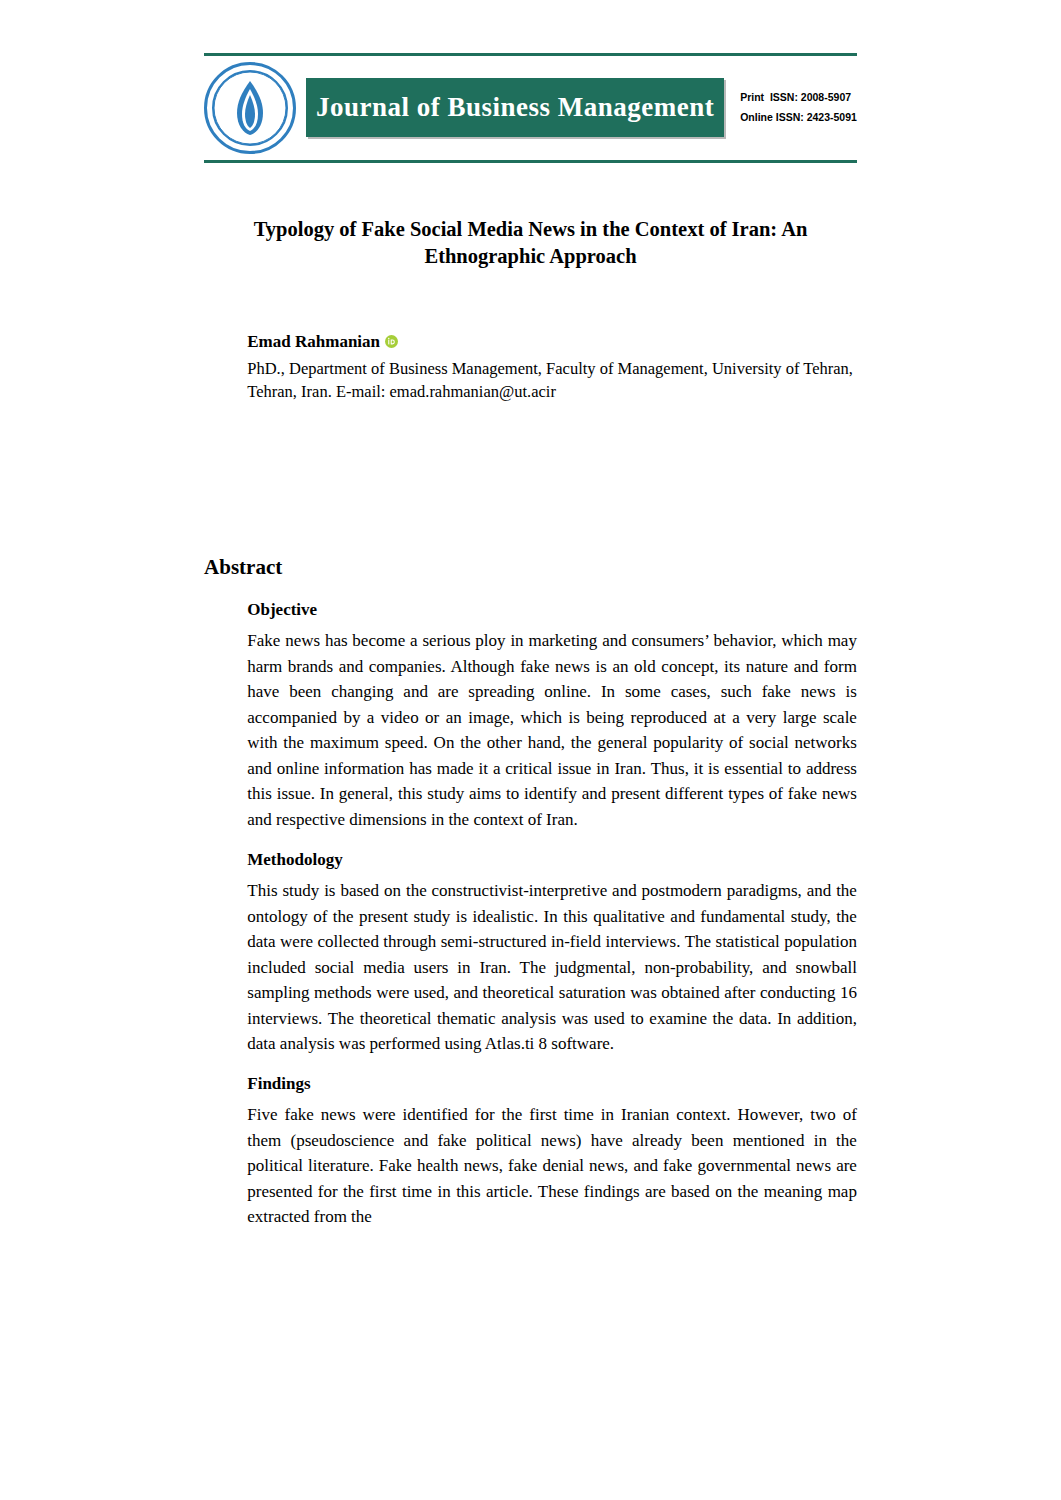Journal of Business Management
Print ISSN: 2008-5907
Online ISSN: 2423-5091
Typology of Fake Social Media News in the Context of Iran: An Ethnographic Approach
Emad Rahmanian
PhD., Department of Business Management, Faculty of Management, University of Tehran, Tehran, Iran. E-mail: emad.rahmanian@ut.acir
Abstract
Objective
Fake news has become a serious ploy in marketing and consumers’ behavior, which may harm brands and companies. Although fake news is an old concept, its nature and form have been changing and are spreading online. In some cases, such fake news is accompanied by a video or an image, which is being reproduced at a very large scale with the maximum speed. On the other hand, the general popularity of social networks and online information has made it a critical issue in Iran. Thus, it is essential to address this issue. In general, this study aims to identify and present different types of fake news and respective dimensions in the context of Iran.
Methodology
This study is based on the constructivist-interpretive and postmodern paradigms, and the ontology of the present study is idealistic. In this qualitative and fundamental study, the data were collected through semi-structured in-field interviews. The statistical population included social media users in Iran. The judgmental, non-probability, and snowball sampling methods were used, and theoretical saturation was obtained after conducting 16 interviews. The theoretical thematic analysis was used to examine the data. In addition, data analysis was performed using Atlas.ti 8 software.
Findings
Five fake news were identified for the first time in Iranian context. However, two of them (pseudoscience and fake political news) have already been mentioned in the political literature. Fake health news, fake denial news, and fake governmental news are presented for the first time in this article. These findings are based on the meaning map extracted from the